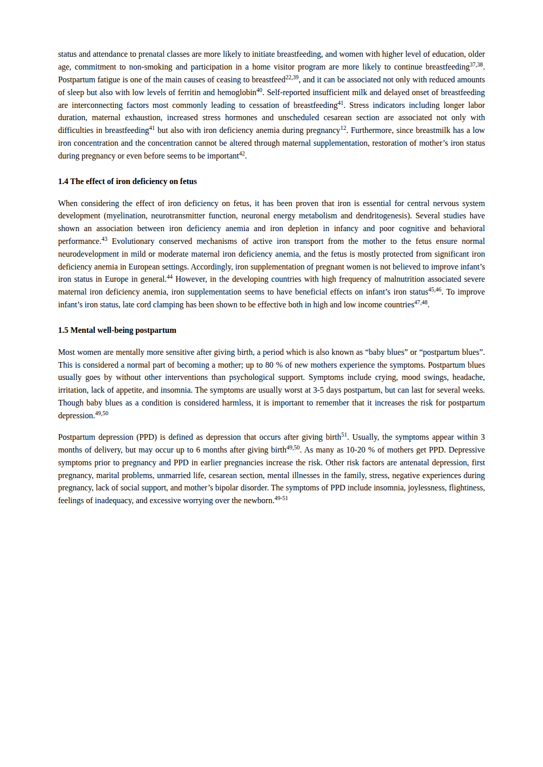status and attendance to prenatal classes are more likely to initiate breastfeeding, and women with higher level of education, older age, commitment to non-smoking and participation in a home visitor program are more likely to continue breastfeeding37,38. Postpartum fatigue is one of the main causes of ceasing to breastfeed22,39, and it can be associated not only with reduced amounts of sleep but also with low levels of ferritin and hemoglobin40. Self-reported insufficient milk and delayed onset of breastfeeding are interconnecting factors most commonly leading to cessation of breastfeeding41. Stress indicators including longer labor duration, maternal exhaustion, increased stress hormones and unscheduled cesarean section are associated not only with difficulties in breastfeeding41 but also with iron deficiency anemia during pregnancy12. Furthermore, since breastmilk has a low iron concentration and the concentration cannot be altered through maternal supplementation, restoration of mother’s iron status during pregnancy or even before seems to be important42.
1.4 The effect of iron deficiency on fetus
When considering the effect of iron deficiency on fetus, it has been proven that iron is essential for central nervous system development (myelination, neurotransmitter function, neuronal energy metabolism and dendritogenesis). Several studies have shown an association between iron deficiency anemia and iron depletion in infancy and poor cognitive and behavioral performance.43 Evolutionary conserved mechanisms of active iron transport from the mother to the fetus ensure normal neurodevelopment in mild or moderate maternal iron deficiency anemia, and the fetus is mostly protected from significant iron deficiency anemia in European settings. Accordingly, iron supplementation of pregnant women is not believed to improve infant’s iron status in Europe in general.44 However, in the developing countries with high frequency of malnutrition associated severe maternal iron deficiency anemia, iron supplementation seems to have beneficial effects on infant’s iron status45,46. To improve infant’s iron status, late cord clamping has been shown to be effective both in high and low income countries47,48.
1.5 Mental well-being postpartum
Most women are mentally more sensitive after giving birth, a period which is also known as “baby blues” or “postpartum blues”. This is considered a normal part of becoming a mother; up to 80 % of new mothers experience the symptoms. Postpartum blues usually goes by without other interventions than psychological support. Symptoms include crying, mood swings, headache, irritation, lack of appetite, and insomnia. The symptoms are usually worst at 3-5 days postpartum, but can last for several weeks. Though baby blues as a condition is considered harmless, it is important to remember that it increases the risk for postpartum depression.49,50
Postpartum depression (PPD) is defined as depression that occurs after giving birth51. Usually, the symptoms appear within 3 months of delivery, but may occur up to 6 months after giving birth49,50. As many as 10-20 % of mothers get PPD. Depressive symptoms prior to pregnancy and PPD in earlier pregnancies increase the risk. Other risk factors are antenatal depression, first pregnancy, marital problems, unmarried life, cesarean section, mental illnesses in the family, stress, negative experiences during pregnancy, lack of social support, and mother’s bipolar disorder. The symptoms of PPD include insomnia, joylessness, flightiness, feelings of inadequacy, and excessive worrying over the newborn.49-51